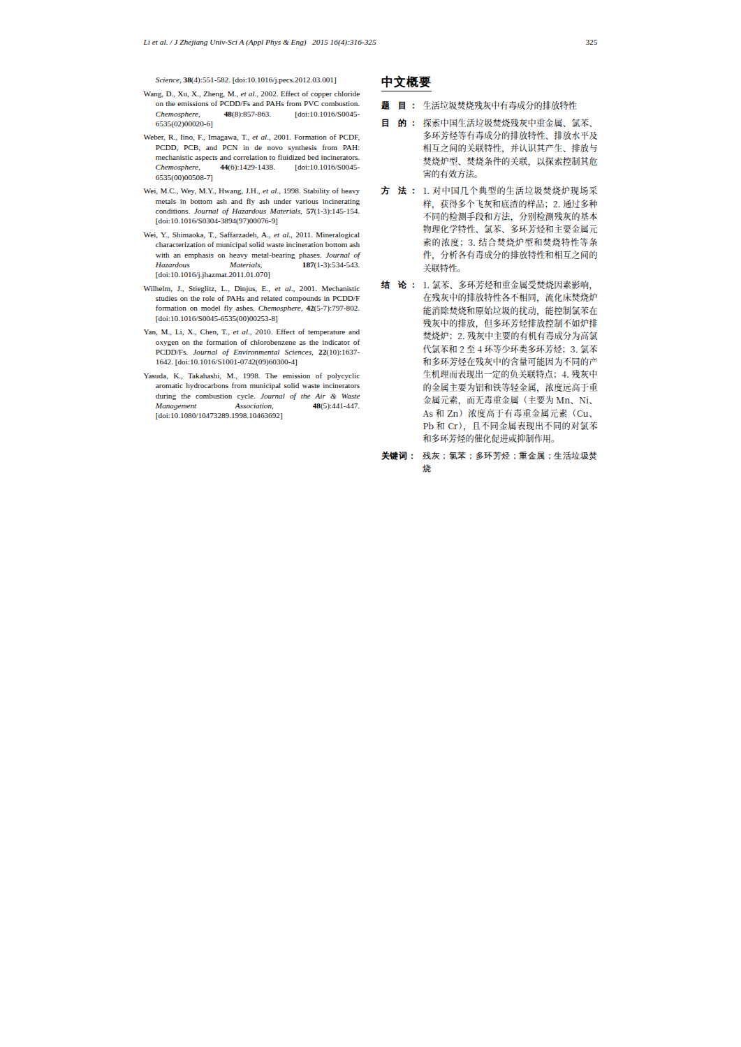Li et al. / J Zhejiang Univ-Sci A (Appl Phys & Eng) 2015 16(4):316-325 325
Science, 38(4):551-582. [doi:10.1016/j.pecs.2012.03.001]
Wang, D., Xu, X., Zheng, M., et al., 2002. Effect of copper chloride on the emissions of PCDD/Fs and PAHs from PVC combustion. Chemosphere, 48(8):857-863. [doi:10.1016/S0045-6535(02)00020-6]
Weber, R., Iino, F., Imagawa, T., et al., 2001. Formation of PCDF, PCDD, PCB, and PCN in de novo synthesis from PAH: mechanistic aspects and correlation to fluidized bed incinerators. Chemosphere, 44(6):1429-1438. [doi:10.1016/S0045-6535(00)00508-7]
Wei, M.C., Wey, M.Y., Hwang, J.H., et al., 1998. Stability of heavy metals in bottom ash and fly ash under various incinerating conditions. Journal of Hazardous Materials, 57(1-3):145-154. [doi:10.1016/S0304-3894(97)00076-9]
Wei, Y., Shimaoka, T., Saffarzadeh, A., et al., 2011. Mineralogical characterization of municipal solid waste incineration bottom ash with an emphasis on heavy metal-bearing phases. Journal of Hazardous Materials, 187(1-3):534-543. [doi:10.1016/j.jhazmat.2011.01.070]
Wilhelm, J., Stieglitz, L., Dinjus, E., et al., 2001. Mechanistic studies on the role of PAHs and related compounds in PCDD/F formation on model fly ashes. Chemosphere, 42(5-7):797-802. [doi:10.1016/S0045-6535(00)00253-8]
Yan, M., Li, X., Chen, T., et al., 2010. Effect of temperature and oxygen on the formation of chlorobenzene as the indicator of PCDD/Fs. Journal of Environmental Sciences, 22(10):1637-1642. [doi:10.1016/S1001-0742(09)60300-4]
Yasuda, K., Takahashi, M., 1998. The emission of polycyclic aromatic hydrocarbons from municipal solid waste incinerators during the combustion cycle. Journal of the Air & Waste Management Association, 48(5):441-447. [doi:10.1080/10473289.1998.10463692]
中文概要
题 目：
生活垃圾焚烧残灰中有毒成分的排放特性
目 的：
探索中国生活垃圾焚烧残灰中重金属、氯苯、多环芳烃等有毒成分的排放特性、排放水平及相互之间的关联特性，并认识其产生、排放与焚烧炉型、焚烧条件的关联，以探索控制其危害的有效方法。
方 法：
1. 对中国几个典型的生活垃圾焚烧炉现场采样，获得多个飞灰和底渣的样品；2. 通过多种不同的检测手段和方法，分别检测残灰的基本物理化学特性、氯苯、多环芳烃和主要金属元素的浓度；3. 结合焚烧炉型和焚烧特性等条件，分析各有毒成分的排放特性和相互之间的关联特性。
结 论：
1. 氯苯、多环芳烃和重金属受焚烧因素影响，在残灰中的排放特性各不相同，流化床焚烧炉能消除焚烧和原始垃圾的扰动，能控制氯苯在残灰中的排放，但多环芳烃排放控制不如炉排焚烧炉；2. 残灰中主要的有机有毒成分为高氯代氯苯和 2 至 4 环等少环类多环芳烃；3. 氯苯和多环芳烃在残灰中的含量可能因为不同的产生机理而表现出一定的负关联特点；4. 残灰中的金属主要为铝和铁等轻金属，浓度远高于重金属元素，而无毒重金属（主要为 Mn、Ni、As 和 Zn）浓度高于有毒重金属元素（Cu、Pb 和 Cr），且不同金属表现出不同的对氯苯和多环芳烃的催化促进或抑制作用。
关键词：
残灰；氯苯；多环芳烃；重金属；生活垃圾焚烧